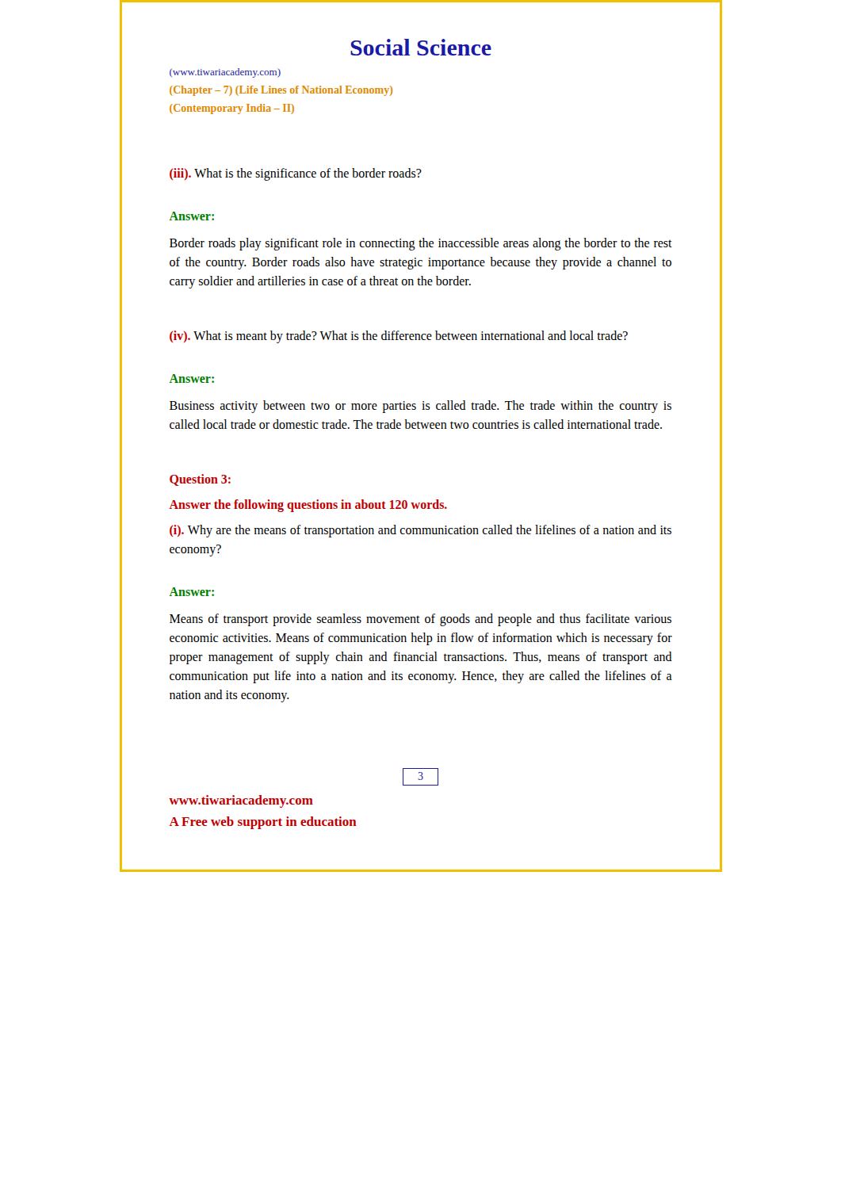Social Science
(www.tiwariacademy.com)
(Chapter – 7) (Life Lines of National Economy)
(Contemporary India – II)
(iii). What is the significance of the border roads?
Answer:
Border roads play significant role in connecting the inaccessible areas along the border to the rest of the country. Border roads also have strategic importance because they provide a channel to carry soldier and artilleries in case of a threat on the border.
(iv). What is meant by trade? What is the difference between international and local trade?
Answer:
Business activity between two or more parties is called trade. The trade within the country is called local trade or domestic trade. The trade between two countries is called international trade.
Question 3:
Answer the following questions in about 120 words.
(i). Why are the means of transportation and communication called the lifelines of a nation and its economy?
Answer:
Means of transport provide seamless movement of goods and people and thus facilitate various economic activities. Means of communication help in flow of information which is necessary for proper management of supply chain and financial transactions. Thus, means of transport and communication put life into a nation and its economy. Hence, they are called the lifelines of a nation and its economy.
3
www.tiwariacademy.com
A Free web support in education